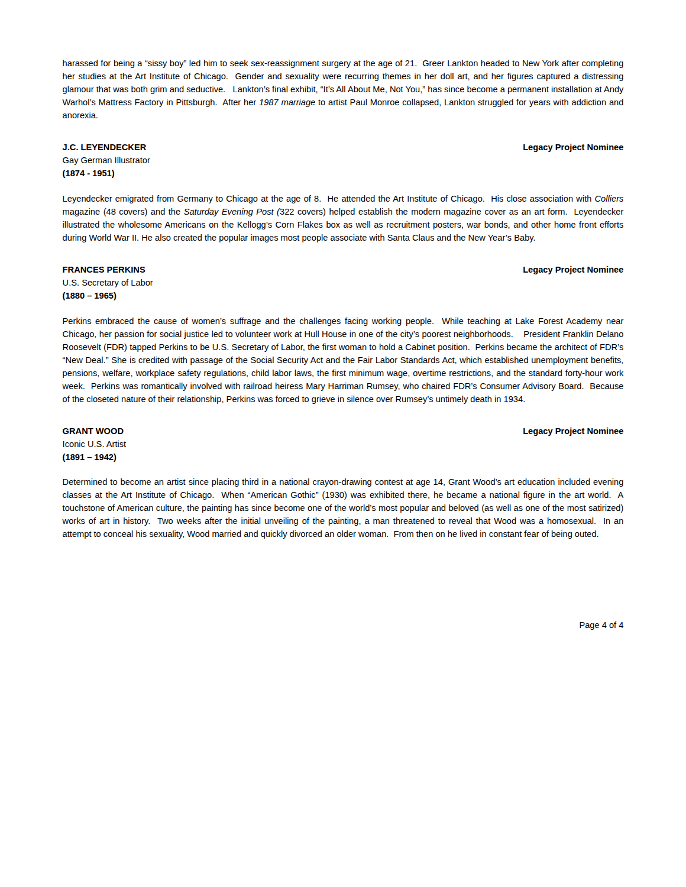harassed for being a “sissy boy” led him to seek sex-reassignment surgery at the age of 21. Greer Lankton headed to New York after completing her studies at the Art Institute of Chicago. Gender and sexuality were recurring themes in her doll art, and her figures captured a distressing glamour that was both grim and seductive. Lankton’s final exhibit, “It’s All About Me, Not You,” has since become a permanent installation at Andy Warhol’s Mattress Factory in Pittsburgh. After her 1987 marriage to artist Paul Monroe collapsed, Lankton struggled for years with addiction and anorexia.
J.C. Leyendecker Legacy Project Nominee
Gay German Illustrator
(1874 - 1951)
Leyendecker emigrated from Germany to Chicago at the age of 8. He attended the Art Institute of Chicago. His close association with Colliers magazine (48 covers) and the Saturday Evening Post (322 covers) helped establish the modern magazine cover as an art form. Leyendecker illustrated the wholesome Americans on the Kellogg’s Corn Flakes box as well as recruitment posters, war bonds, and other home front efforts during World War II. He also created the popular images most people associate with Santa Claus and the New Year’s Baby.
Frances Perkins Legacy Project Nominee
U.S. Secretary of Labor
(1880 – 1965)
Perkins embraced the cause of women’s suffrage and the challenges facing working people. While teaching at Lake Forest Academy near Chicago, her passion for social justice led to volunteer work at Hull House in one of the city’s poorest neighborhoods. President Franklin Delano Roosevelt (FDR) tapped Perkins to be U.S. Secretary of Labor, the first woman to hold a Cabinet position. Perkins became the architect of FDR’s “New Deal.” She is credited with passage of the Social Security Act and the Fair Labor Standards Act, which established unemployment benefits, pensions, welfare, workplace safety regulations, child labor laws, the first minimum wage, overtime restrictions, and the standard forty-hour work week. Perkins was romantically involved with railroad heiress Mary Harriman Rumsey, who chaired FDR’s Consumer Advisory Board. Because of the closeted nature of their relationship, Perkins was forced to grieve in silence over Rumsey’s untimely death in 1934.
Grant Wood Legacy Project Nominee
Iconic U.S. Artist
(1891 – 1942)
Determined to become an artist since placing third in a national crayon-drawing contest at age 14, Grant Wood’s art education included evening classes at the Art Institute of Chicago. When “American Gothic” (1930) was exhibited there, he became a national figure in the art world. A touchstone of American culture, the painting has since become one of the world’s most popular and beloved (as well as one of the most satirized) works of art in history. Two weeks after the initial unveiling of the painting, a man threatened to reveal that Wood was a homosexual. In an attempt to conceal his sexuality, Wood married and quickly divorced an older woman. From then on he lived in constant fear of being outed.
Page 4 of 4